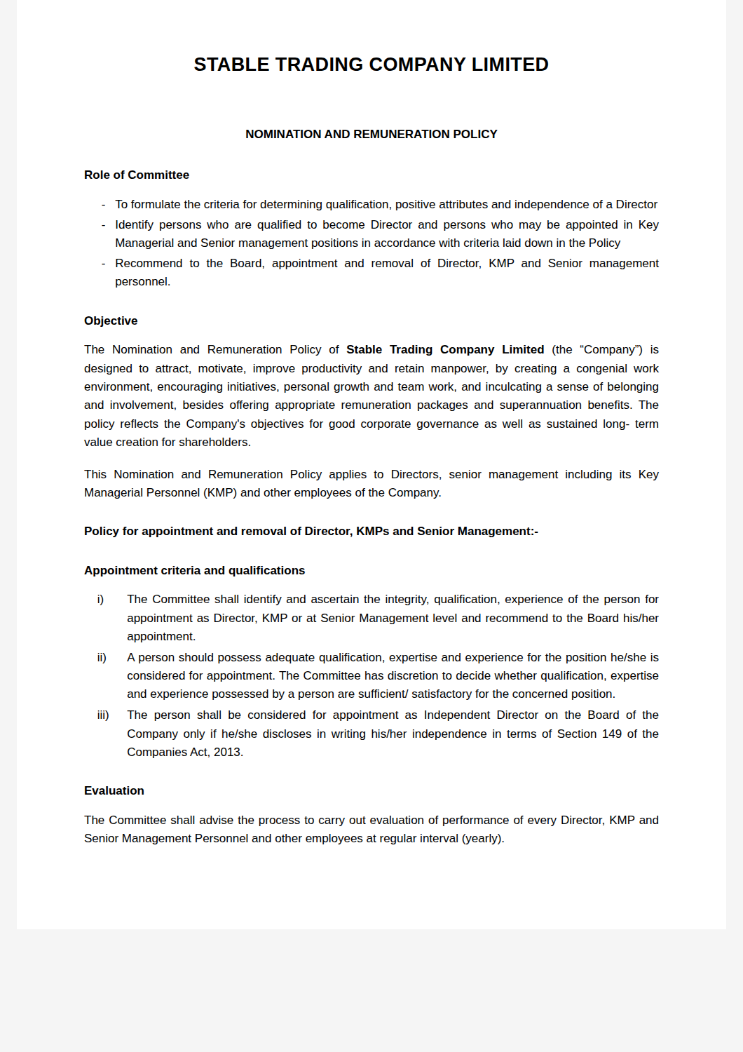STABLE TRADING COMPANY LIMITED
NOMINATION AND REMUNERATION POLICY
Role of Committee
To formulate the criteria for determining qualification, positive attributes and independence of a Director
Identify persons who are qualified to become Director and persons who may be appointed in Key Managerial and Senior management positions in accordance with criteria laid down in the Policy
Recommend to the Board, appointment and removal of Director, KMP and Senior management personnel.
Objective
The Nomination and Remuneration Policy of Stable Trading Company Limited (the “Company”) is designed to attract, motivate, improve productivity and retain manpower, by creating a congenial work environment, encouraging initiatives, personal growth and team work, and inculcating a sense of belonging and involvement, besides offering appropriate remuneration packages and superannuation benefits. The policy reflects the Company's objectives for good corporate governance as well as sustained long- term value creation for shareholders.
This Nomination and Remuneration Policy applies to Directors, senior management including its Key Managerial Personnel (KMP) and other employees of the Company.
Policy for appointment and removal of Director, KMPs and Senior Management:-
Appointment criteria and qualifications
The Committee shall identify and ascertain the integrity, qualification, experience of the person for appointment as Director, KMP or at Senior Management level and recommend to the Board his/her appointment.
A person should possess adequate qualification, expertise and experience for the position he/she is considered for appointment. The Committee has discretion to decide whether qualification, expertise and experience possessed by a person are sufficient/ satisfactory for the concerned position.
The person shall be considered for appointment as Independent Director on the Board of the Company only if he/she discloses in writing his/her independence in terms of Section 149 of the Companies Act, 2013.
Evaluation
The Committee shall advise the process to carry out evaluation of performance of every Director, KMP and Senior Management Personnel and other employees at regular interval (yearly).